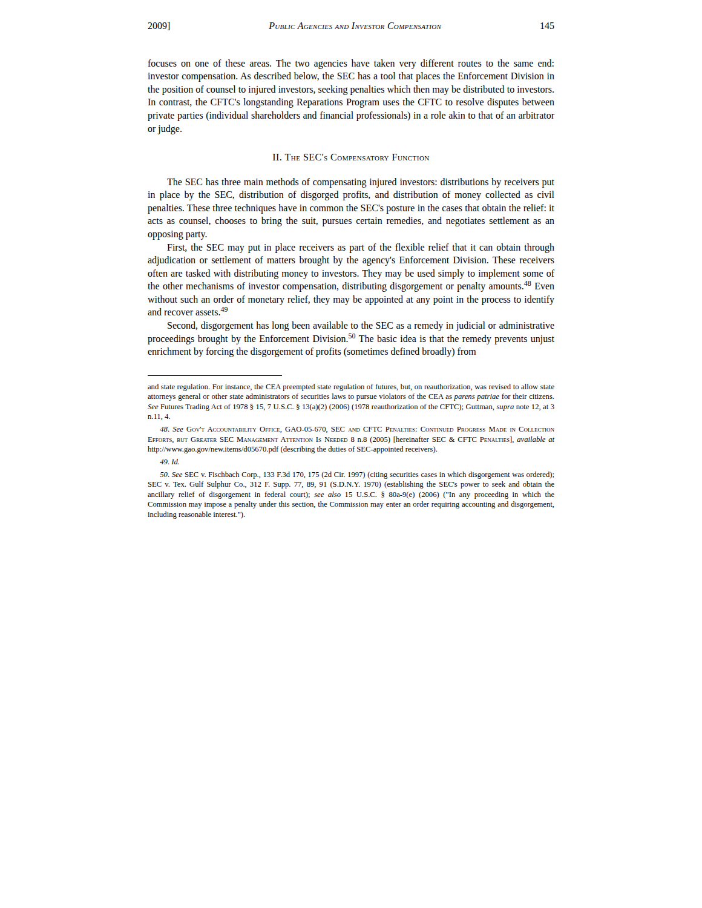2009] Public Agencies and Investor Compensation 145
focuses on one of these areas. The two agencies have taken very different routes to the same end: investor compensation. As described below, the SEC has a tool that places the Enforcement Division in the position of counsel to injured investors, seeking penalties which then may be distributed to investors. In contrast, the CFTC's longstanding Reparations Program uses the CFTC to resolve disputes between private parties (individual shareholders and financial professionals) in a role akin to that of an arbitrator or judge.
II. The SEC's Compensatory Function
The SEC has three main methods of compensating injured investors: distributions by receivers put in place by the SEC, distribution of disgorged profits, and distribution of money collected as civil penalties. These three techniques have in common the SEC's posture in the cases that obtain the relief: it acts as counsel, chooses to bring the suit, pursues certain remedies, and negotiates settlement as an opposing party.
First, the SEC may put in place receivers as part of the flexible relief that it can obtain through adjudication or settlement of matters brought by the agency's Enforcement Division. These receivers often are tasked with distributing money to investors. They may be used simply to implement some of the other mechanisms of investor compensation, distributing disgorgement or penalty amounts.48 Even without such an order of monetary relief, they may be appointed at any point in the process to identify and recover assets.49
Second, disgorgement has long been available to the SEC as a remedy in judicial or administrative proceedings brought by the Enforcement Division.50 The basic idea is that the remedy prevents unjust enrichment by forcing the disgorgement of profits (sometimes defined broadly) from
and state regulation. For instance, the CEA preempted state regulation of futures, but, on reauthorization, was revised to allow state attorneys general or other state administrators of securities laws to pursue violators of the CEA as parens patriae for their citizens. See Futures Trading Act of 1978 § 15, 7 U.S.C. § 13(a)(2) (2006) (1978 reauthorization of the CFTC); Guttman, supra note 12, at 3 n.11, 4.
48. See Gov't Accountability Office, GAO-05-670, SEC and CFTC Penalties: Continued Progress Made in Collection Efforts, but Greater SEC Management Attention Is Needed 8 n.8 (2005) [hereinafter SEC & CFTC Penalties], available at http://www.gao.gov/new.items/d05670.pdf (describing the duties of SEC-appointed receivers).
49. Id.
50. See SEC v. Fischbach Corp., 133 F.3d 170, 175 (2d Cir. 1997) (citing securities cases in which disgorgement was ordered); SEC v. Tex. Gulf Sulphur Co., 312 F. Supp. 77, 89, 91 (S.D.N.Y. 1970) (establishing the SEC's power to seek and obtain the ancillary relief of disgorgement in federal court); see also 15 U.S.C. § 80a-9(e) (2006) ("In any proceeding in which the Commission may impose a penalty under this section, the Commission may enter an order requiring accounting and disgorgement, including reasonable interest.").